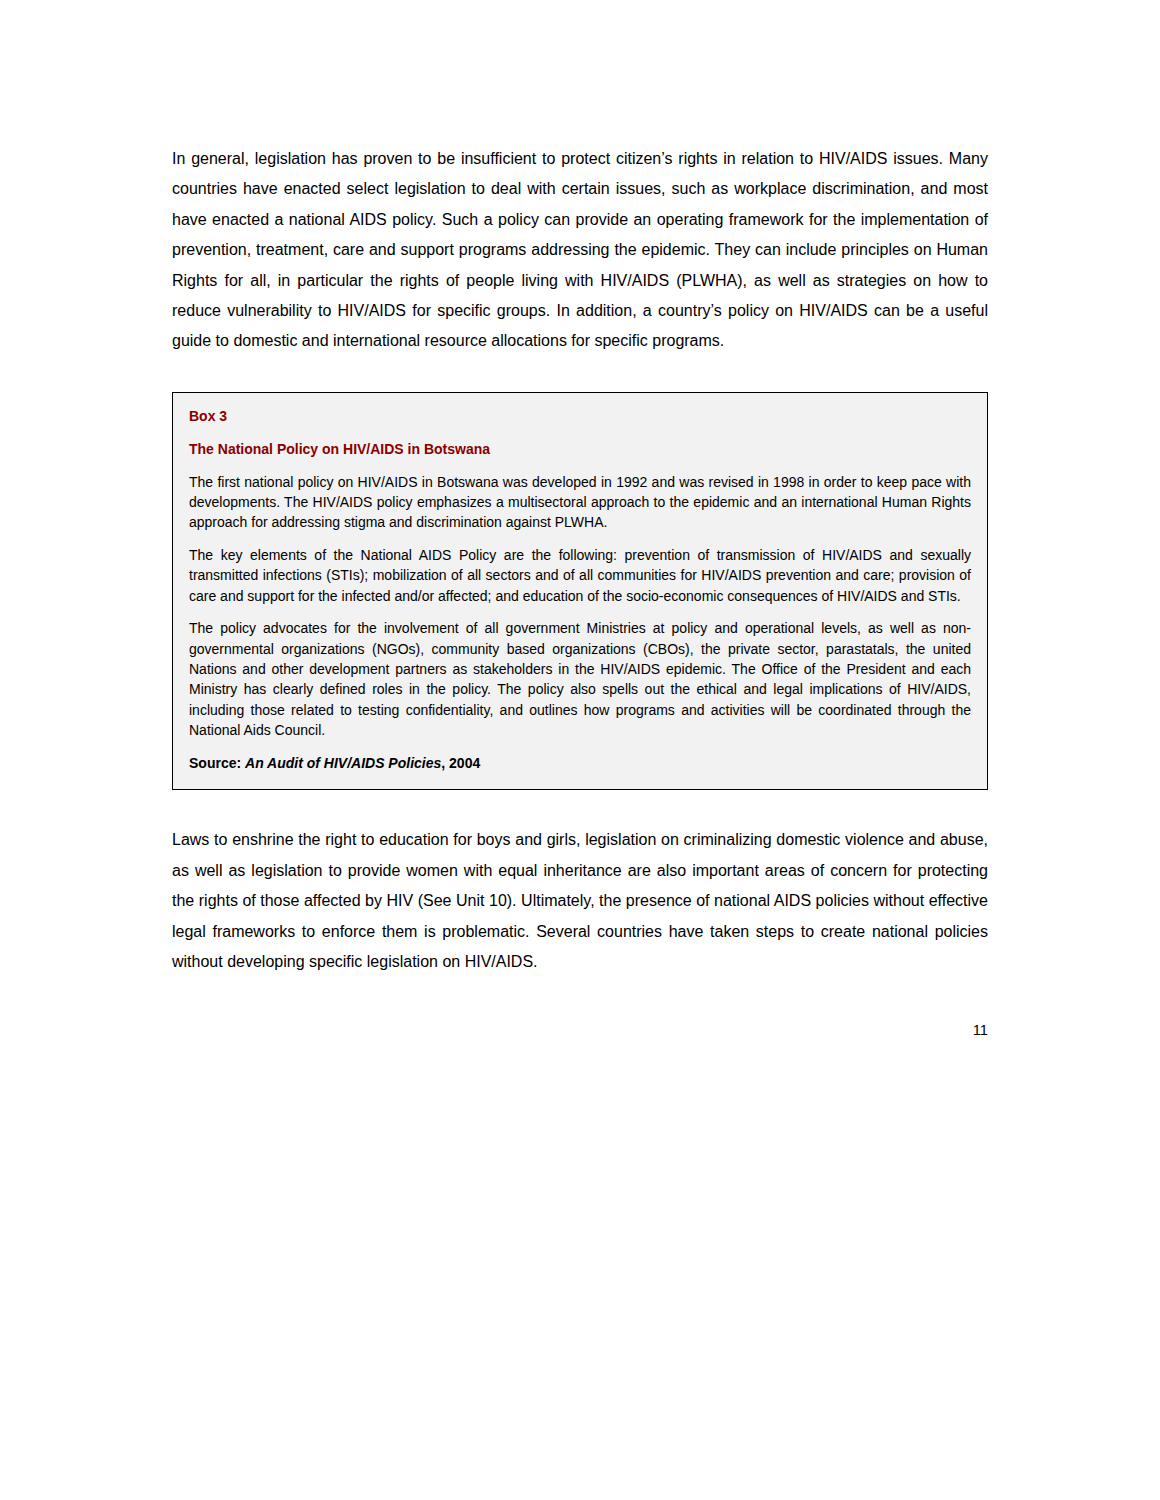In general, legislation has proven to be insufficient to protect citizen’s rights in relation to HIV/AIDS issues. Many countries have enacted select legislation to deal with certain issues, such as workplace discrimination, and most have enacted a national AIDS policy. Such a policy can provide an operating framework for the implementation of prevention, treatment, care and support programs addressing the epidemic. They can include principles on Human Rights for all, in particular the rights of people living with HIV/AIDS (PLWHA), as well as strategies on how to reduce vulnerability to HIV/AIDS for specific groups. In addition, a country’s policy on HIV/AIDS can be a useful guide to domestic and international resource allocations for specific programs.
Box 3
The National Policy on HIV/AIDS in Botswana
The first national policy on HIV/AIDS in Botswana was developed in 1992 and was revised in 1998 in order to keep pace with developments. The HIV/AIDS policy emphasizes a multisectoral approach to the epidemic and an international Human Rights approach for addressing stigma and discrimination against PLWHA.
The key elements of the National AIDS Policy are the following: prevention of transmission of HIV/AIDS and sexually transmitted infections (STIs); mobilization of all sectors and of all communities for HIV/AIDS prevention and care; provision of care and support for the infected and/or affected; and education of the socio-economic consequences of HIV/AIDS and STIs.
The policy advocates for the involvement of all government Ministries at policy and operational levels, as well as non-governmental organizations (NGOs), community based organizations (CBOs), the private sector, parastatals, the united Nations and other development partners as stakeholders in the HIV/AIDS epidemic. The Office of the President and each Ministry has clearly defined roles in the policy. The policy also spells out the ethical and legal implications of HIV/AIDS, including those related to testing confidentiality, and outlines how programs and activities will be coordinated through the National Aids Council.
Source: An Audit of HIV/AIDS Policies, 2004
Laws to enshrine the right to education for boys and girls, legislation on criminalizing domestic violence and abuse, as well as legislation to provide women with equal inheritance are also important areas of concern for protecting the rights of those affected by HIV (See Unit 10). Ultimately, the presence of national AIDS policies without effective legal frameworks to enforce them is problematic. Several countries have taken steps to create national policies without developing specific legislation on HIV/AIDS.
11